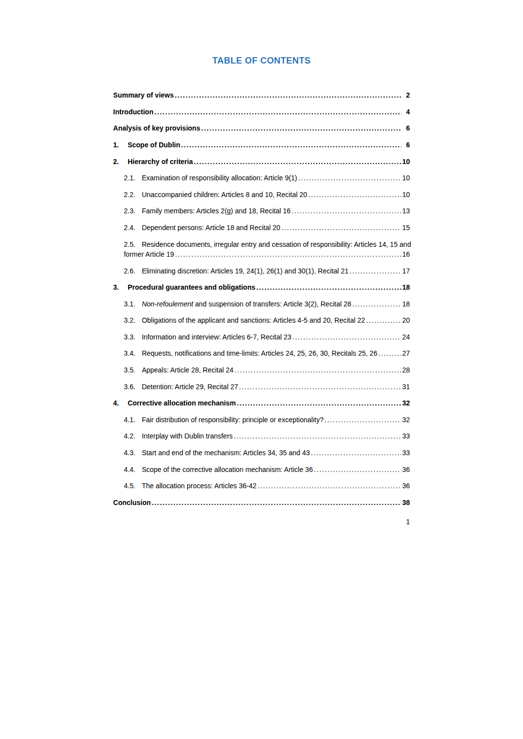TABLE OF CONTENTS
Summary of views ........................................................................................................................... 2
Introduction ..................................................................................................................................... 4
Analysis of key provisions ................................................................................................................. 6
1. Scope of Dublin ............................................................................................................. 6
2. Hierarchy of criteria ................................................................................................... 10
2.1. Examination of responsibility allocation: Article 9(1) ........................................................ 10
2.2. Unaccompanied children: Articles 8 and 10, Recital 20 .................................................... 10
2.3. Family members: Articles 2(g) and 18, Recital 16 ........................................................... 13
2.4. Dependent persons: Article 18 and Recital 20 .................................................................. 15
2.5. Residence documents, irregular entry and cessation of responsibility: Articles 14, 15 and
former Article 19 ............................................................................................................................. 16
2.6. Eliminating discretion: Articles 19, 24(1), 26(1) and 30(1), Recital 21 .............................. 17
3. Procedural guarantees and obligations .............................................................................. 18
3.1. Non-refoulement and suspension of transfers: Article 3(2), Recital 28 ............................ 18
3.2. Obligations of the applicant and sanctions: Articles 4-5 and 20, Recital 22 ..................... 20
3.3. Information and interview: Articles 6-7, Recital 23 ........................................................... 24
3.4. Requests, notifications and time-limits: Articles 24, 25, 26, 30, Recitals 25, 26 ............... 27
3.5. Appeals: Article 28, Recital 24 ........................................................................................... 28
3.6. Detention: Article 29, Recital 27 ......................................................................................... 31
4. Corrective allocation mechanism ....................................................................................... 32
4.1. Fair distribution of responsibility: principle or exceptionality? .......................................... 32
4.2. Interplay with Dublin transfers ........................................................................................... 33
4.3. Start and end of the mechanism: Articles 34, 35 and 43 .................................................. 33
4.4. Scope of the corrective allocation mechanism: Article 36 ................................................ 36
4.5. The allocation process: Articles 36-42 ............................................................................. 36
Conclusion ......................................................................................................................................... 38
1